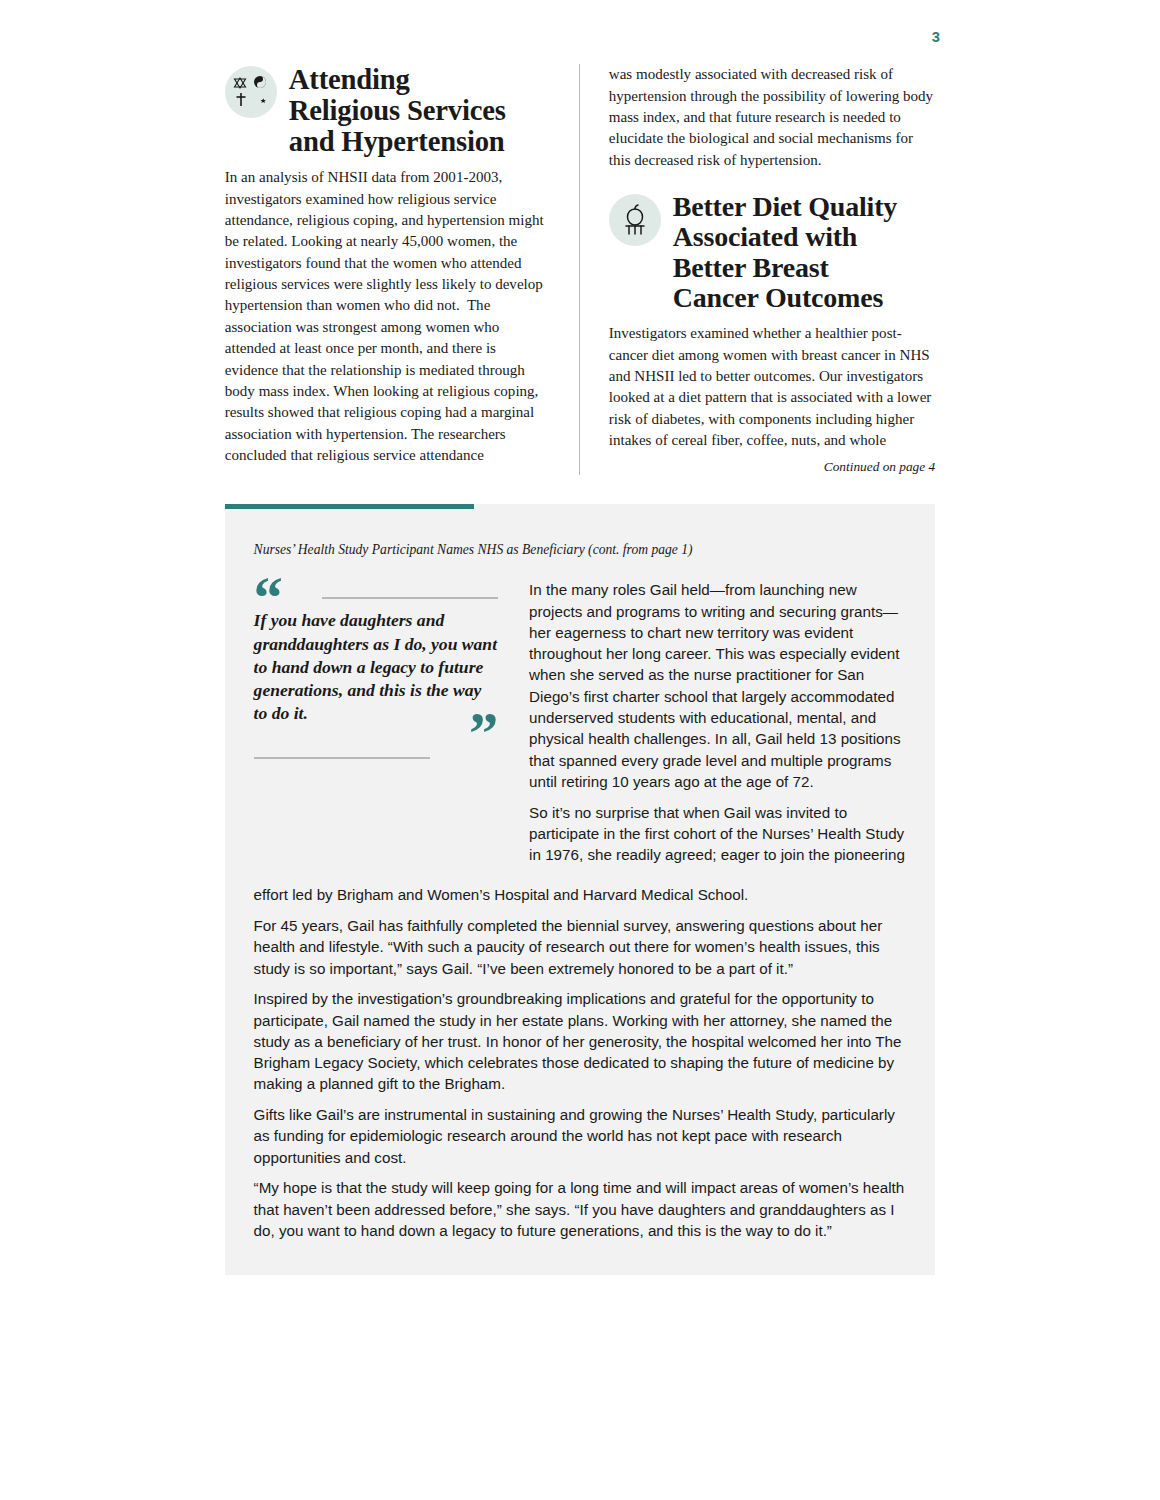3
Attending
Religious Services
and Hypertension
In an analysis of NHSII data from 2001-2003, investigators examined how religious service attendance, religious coping, and hypertension might be related. Looking at nearly 45,000 women, the investigators found that the women who attended religious services were slightly less likely to develop hypertension than women who did not. The association was strongest among women who attended at least once per month, and there is evidence that the relationship is mediated through body mass index. When looking at religious coping, results showed that religious coping had a marginal association with hypertension. The researchers concluded that religious service attendance
was modestly associated with decreased risk of hypertension through the possibility of lowering body mass index, and that future research is needed to elucidate the biological and social mechanisms for this decreased risk of hypertension.
Better Diet Quality
Associated with
Better Breast
Cancer Outcomes
Investigators examined whether a healthier post-cancer diet among women with breast cancer in NHS and NHSII led to better outcomes. Our investigators looked at a diet pattern that is associated with a lower risk of diabetes, with components including higher intakes of cereal fiber, coffee, nuts, and whole
Continued on page 4
Nurses’ Health Study Participant Names NHS as Beneficiary (cont. from page 1)
“
If you have daughters and granddaughters as I do, you want to hand down a legacy to future generations, and this is the way to do it.
”
In the many roles Gail held—from launching new projects and programs to writing and securing grants—her eagerness to chart new territory was evident throughout her long career. This was especially evident when she served as the nurse practitioner for San Diego’s first charter school that largely accommodated underserved students with educational, mental, and physical health challenges. In all, Gail held 13 positions that spanned every grade level and multiple programs until retiring 10 years ago at the age of 72.
So it’s no surprise that when Gail was invited to participate in the first cohort of the Nurses’ Health Study in 1976, she readily agreed; eager to join the pioneering
effort led by Brigham and Women’s Hospital and Harvard Medical School.
For 45 years, Gail has faithfully completed the biennial survey, answering questions about her health and lifestyle. “With such a paucity of research out there for women’s health issues, this study is so important,” says Gail. “I’ve been extremely honored to be a part of it.”
Inspired by the investigation’s groundbreaking implications and grateful for the opportunity to participate, Gail named the study in her estate plans. Working with her attorney, she named the study as a beneficiary of her trust. In honor of her generosity, the hospital welcomed her into The Brigham Legacy Society, which celebrates those dedicated to shaping the future of medicine by making a planned gift to the Brigham.
Gifts like Gail’s are instrumental in sustaining and growing the Nurses’ Health Study, particularly as funding for epidemiologic research around the world has not kept pace with research opportunities and cost.
“My hope is that the study will keep going for a long time and will impact areas of women’s health that haven’t been addressed before,” she says. “If you have daughters and granddaughters as I do, you want to hand down a legacy to future generations, and this is the way to do it.”